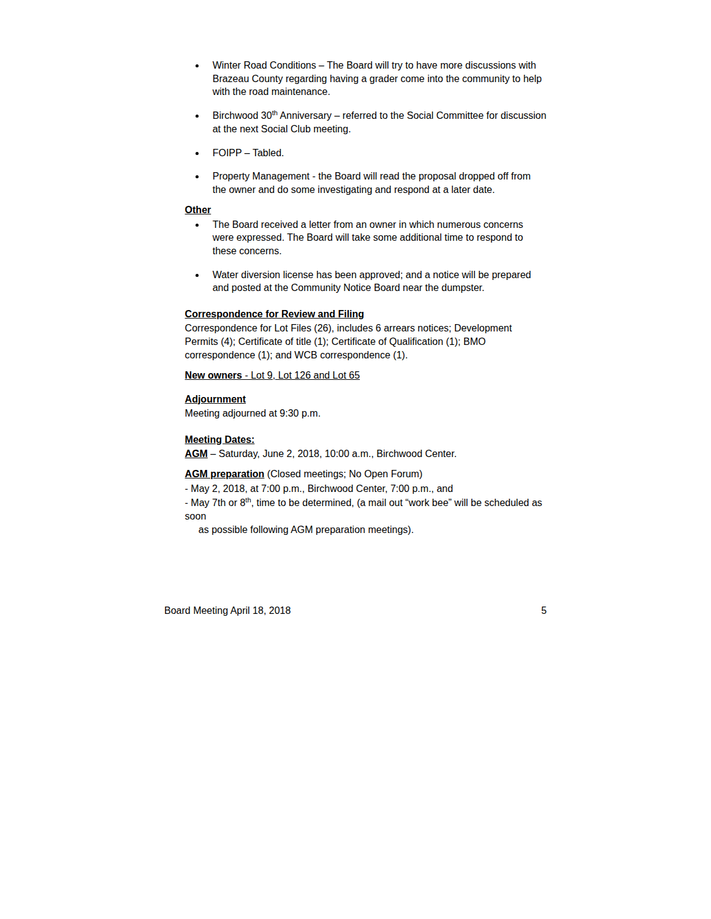Winter Road Conditions – The Board will try to have more discussions with Brazeau County regarding having a grader come into the community to help with the road maintenance.
Birchwood 30th Anniversary – referred to the Social Committee for discussion at the next Social Club meeting.
FOIPP – Tabled.
Property Management - the Board will read the proposal dropped off from the owner and do some investigating and respond at a later date.
Other
The Board received a letter from an owner in which numerous concerns were expressed. The Board will take some additional time to respond to these concerns.
Water diversion license has been approved; and a notice will be prepared and posted at the Community Notice Board near the dumpster.
Correspondence for Review and Filing
Correspondence for Lot Files (26), includes 6 arrears notices; Development Permits (4); Certificate of title (1); Certificate of Qualification (1); BMO correspondence (1); and WCB correspondence (1).
New owners - Lot 9, Lot 126 and Lot 65
Adjournment
Meeting adjourned at 9:30 p.m.
Meeting Dates:
AGM – Saturday, June 2, 2018, 10:00 a.m., Birchwood Center.
AGM preparation (Closed meetings; No Open Forum)
- May 2, 2018, at 7:00 p.m., Birchwood Center, 7:00 p.m., and
- May 7th or 8th, time to be determined, (a mail out “work bee” will be scheduled as soon
as possible following AGM preparation meetings).
Board Meeting April 18, 2018 5